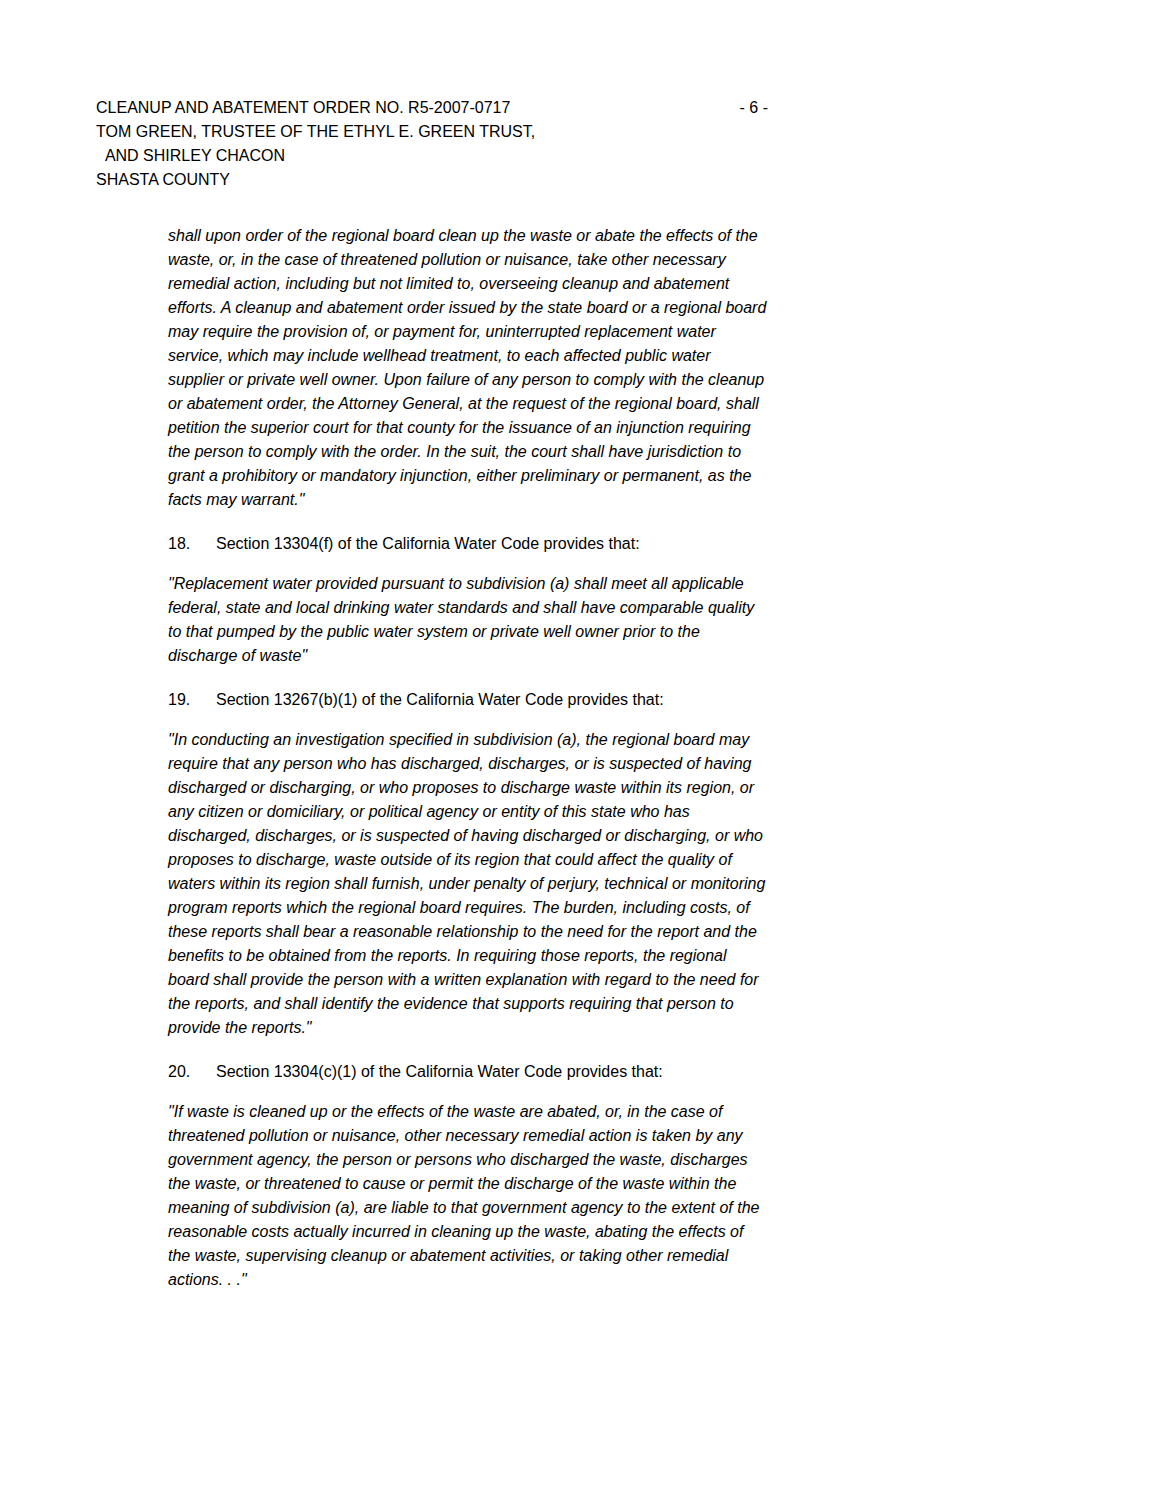Cleanup and Abatement Order No. R5-2007-0717 - 6 -
Tom Green, Trustee of the Ethyl E. Green Trust,
and Shirley Chacon
Shasta County
shall upon order of the regional board clean up the waste or abate the effects of the waste, or, in the case of threatened pollution or nuisance, take other necessary remedial action, including but not limited to, overseeing cleanup and abatement efforts. A cleanup and abatement order issued by the state board or a regional board may require the provision of, or payment for, uninterrupted replacement water service, which may include wellhead treatment, to each affected public water supplier or private well owner. Upon failure of any person to comply with the cleanup or abatement order, the Attorney General, at the request of the regional board, shall petition the superior court for that county for the issuance of an injunction requiring the person to comply with the order. In the suit, the court shall have jurisdiction to grant a prohibitory or mandatory injunction, either preliminary or permanent, as the facts may warrant."
18.
Section 13304(f) of the California Water Code provides that:
"Replacement water provided pursuant to subdivision (a) shall meet all applicable federal, state and local drinking water standards and shall have comparable quality to that pumped by the public water system or private well owner prior to the discharge of waste"
19.
Section 13267(b)(1) of the California Water Code provides that:
"In conducting an investigation specified in subdivision (a), the regional board may require that any person who has discharged, discharges, or is suspected of having discharged or discharging, or who proposes to discharge waste within its region, or any citizen or domiciliary, or political agency or entity of this state who has discharged, discharges, or is suspected of having discharged or discharging, or who proposes to discharge, waste outside of its region that could affect the quality of waters within its region shall furnish, under penalty of perjury, technical or monitoring program reports which the regional board requires. The burden, including costs, of these reports shall bear a reasonable relationship to the need for the report and the benefits to be obtained from the reports. In requiring those reports, the regional board shall provide the person with a written explanation with regard to the need for the reports, and shall identify the evidence that supports requiring that person to provide the reports."
20.
Section 13304(c)(1) of the California Water Code provides that:
"If waste is cleaned up or the effects of the waste are abated, or, in the case of threatened pollution or nuisance, other necessary remedial action is taken by any government agency, the person or persons who discharged the waste, discharges the waste, or threatened to cause or permit the discharge of the waste within the meaning of subdivision (a), are liable to that government agency to the extent of the reasonable costs actually incurred in cleaning up the waste, abating the effects of the waste, supervising cleanup or abatement activities, or taking other remedial actions. . ."